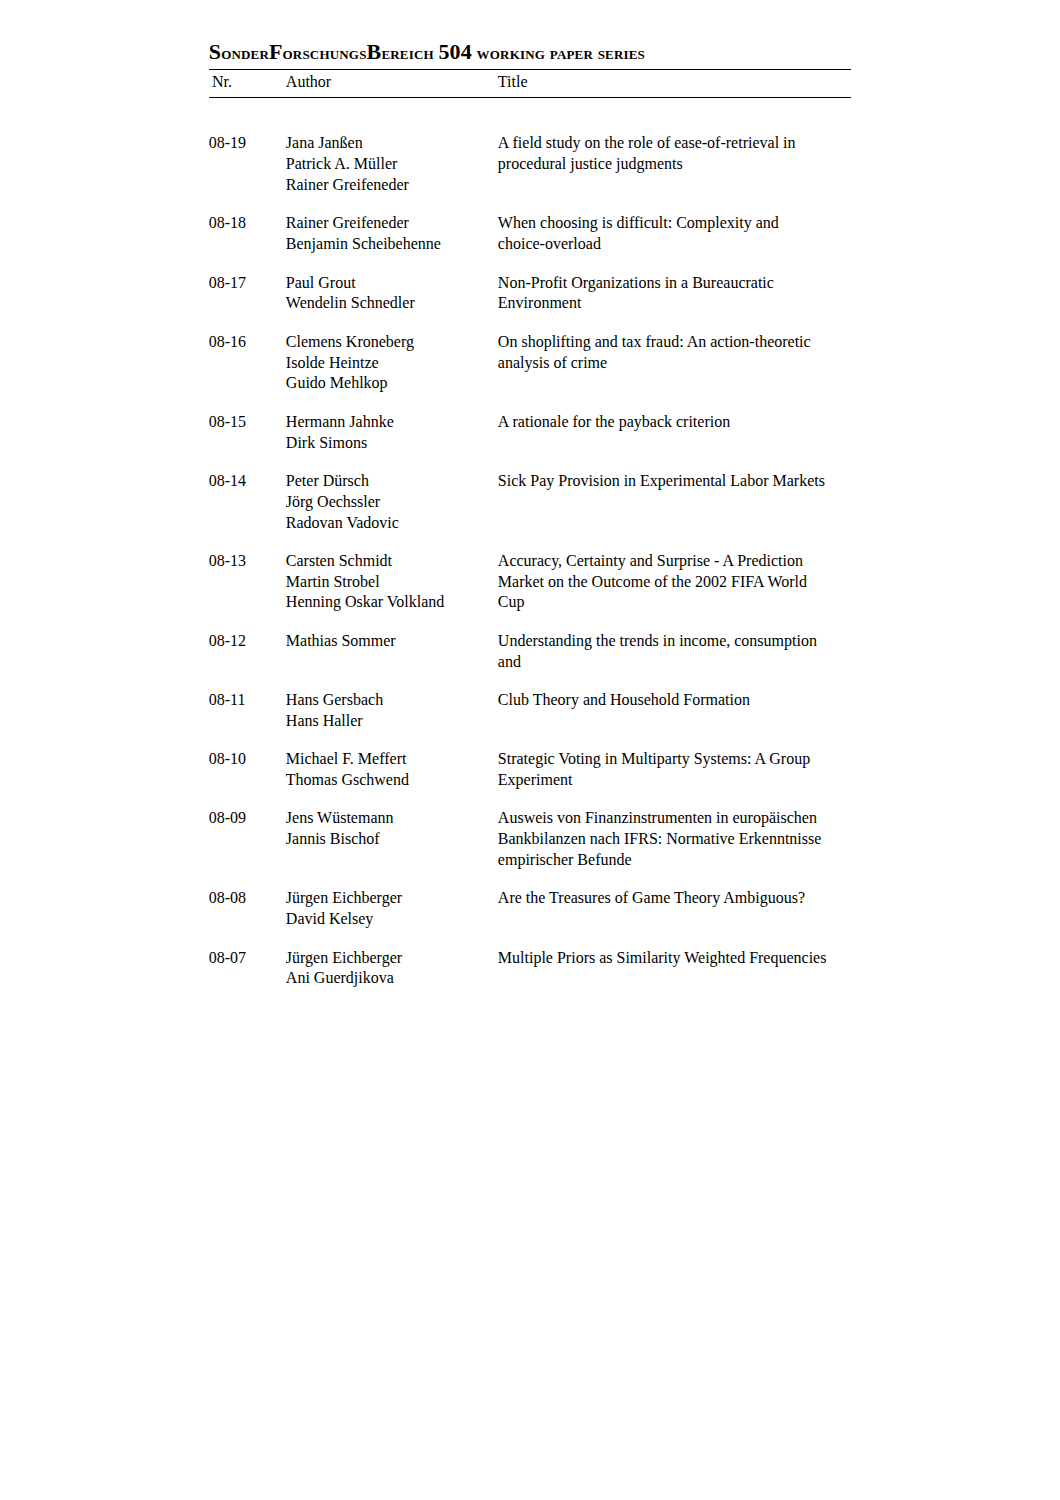Sonder Forschungs Bereich 504 working paper series
| Nr. | Author | Title |
| --- | --- | --- |
| 08-19 | Jana Janßen Patrick A. Müller Rainer Greifeneder | A field study on the role of ease-of-retrieval in procedural justice judgments |
| 08-18 | Rainer Greifeneder Benjamin Scheibehenne | When choosing is difficult: Complexity and choice-overload |
| 08-17 | Paul Grout Wendelin Schnedler | Non-Profit Organizations in a Bureaucratic Environment |
| 08-16 | Clemens Kroneberg Isolde Heintze Guido Mehlkop | On shoplifting and tax fraud: An action-theoretic analysis of crime |
| 08-15 | Hermann Jahnke Dirk Simons | A rationale for the payback criterion |
| 08-14 | Peter Dürsch Jörg Oechssler Radovan Vadovic | Sick Pay Provision in Experimental Labor Markets |
| 08-13 | Carsten Schmidt Martin Strobel Henning Oskar Volkland | Accuracy, Certainty and Surprise - A Prediction Market on the Outcome of the 2002 FIFA World Cup |
| 08-12 | Mathias Sommer | Understanding the trends in income, consumption and |
| 08-11 | Hans Gersbach Hans Haller | Club Theory and Household Formation |
| 08-10 | Michael F. Meffert Thomas Gschwend | Strategic Voting in Multiparty Systems: A Group Experiment |
| 08-09 | Jens Wüstemann Jannis Bischof | Ausweis von Finanzinstrumenten in europäischen Bankbilanzen nach IFRS: Normative Erkenntnisse empirischer Befunde |
| 08-08 | Jürgen Eichberger David Kelsey | Are the Treasures of Game Theory Ambiguous? |
| 08-07 | Jürgen Eichberger Ani Guerdjikova | Multiple Priors as Similarity Weighted Frequencies |